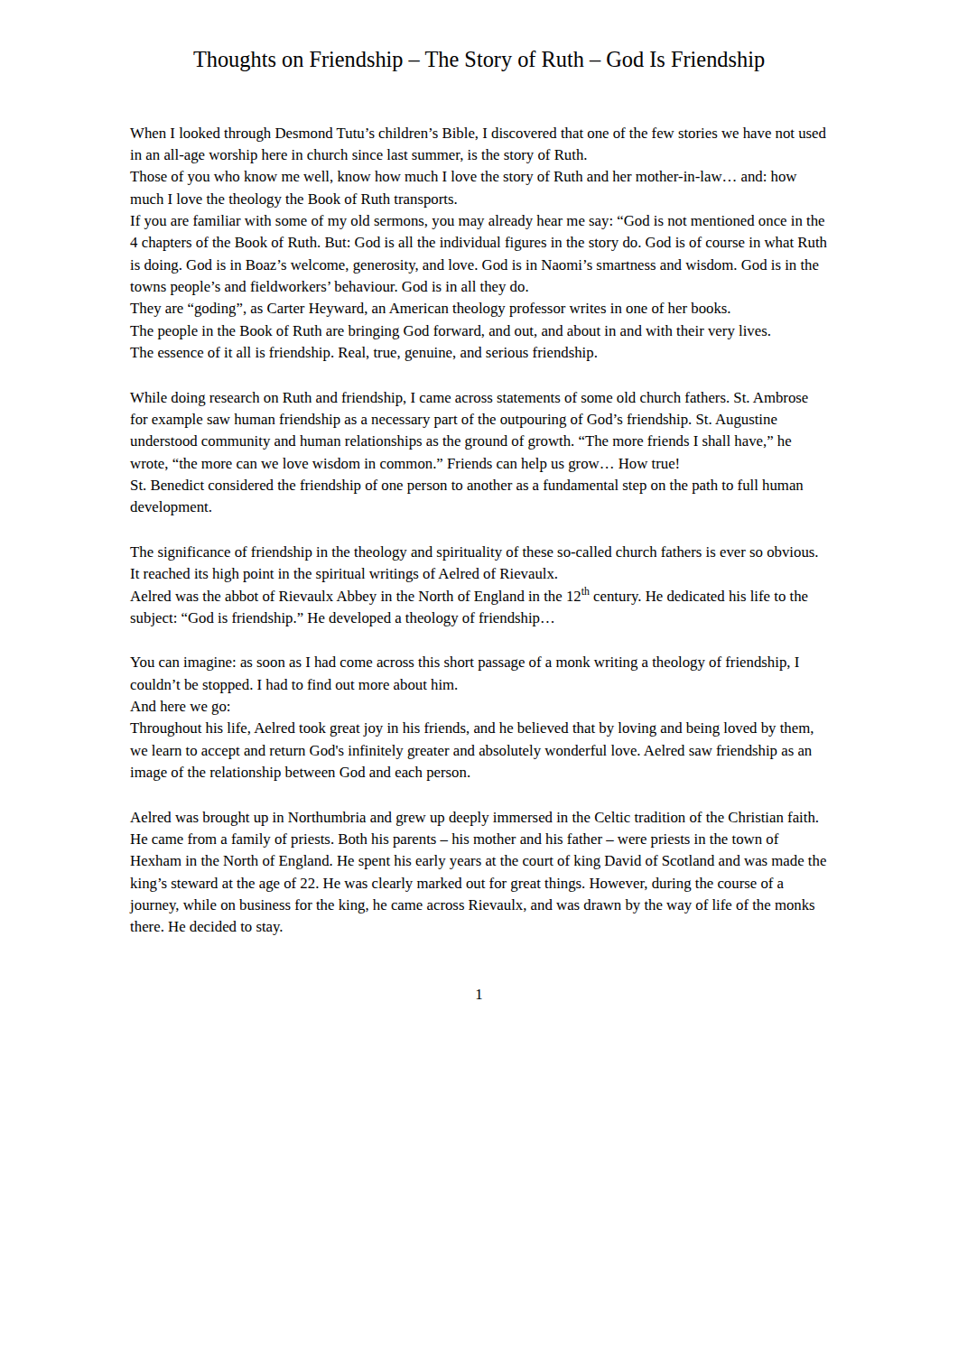Thoughts on Friendship – The Story of Ruth – God Is Friendship
When I looked through Desmond Tutu’s children’s Bible, I discovered that one of the few stories we have not used in an all-age worship here in church since last summer, is the story of Ruth.
Those of you who know me well, know how much I love the story of Ruth and her mother-in-law… and: how much I love the theology the Book of Ruth transports.
If you are familiar with some of my old sermons, you may already hear me say: “God is not mentioned once in the 4 chapters of the Book of Ruth. But: God is all the individual figures in the story do. God is of course in what Ruth is doing. God is in Boaz’s welcome, generosity, and love. God is in Naomi’s smartness and wisdom. God is in the towns people’s and fieldworkers’ behaviour. God is in all they do.
They are “goding”, as Carter Heyward, an American theology professor writes in one of her books.
The people in the Book of Ruth are bringing God forward, and out, and about in and with their very lives.
The essence of it all is friendship. Real, true, genuine, and serious friendship.
While doing research on Ruth and friendship, I came across statements of some old church fathers. St. Ambrose for example saw human friendship as a necessary part of the outpouring of God’s friendship. St. Augustine understood community and human relationships as the ground of growth. “The more friends I shall have,” he wrote, “the more can we love wisdom in common.” Friends can help us grow… How true!
St. Benedict considered the friendship of one person to another as a fundamental step on the path to full human development.
The significance of friendship in the theology and spirituality of these so-called church fathers is ever so obvious.
It reached its high point in the spiritual writings of Aelred of Rievaulx.
Aelred was the abbot of Rievaulx Abbey in the North of England in the 12th century. He dedicated his life to the subject: “God is friendship.” He developed a theology of friendship…
You can imagine: as soon as I had come across this short passage of a monk writing a theology of friendship, I couldn’t be stopped. I had to find out more about him.
And here we go:
Throughout his life, Aelred took great joy in his friends, and he believed that by loving and being loved by them, we learn to accept and return God's infinitely greater and absolutely wonderful love. Aelred saw friendship as an image of the relationship between God and each person.
Aelred was brought up in Northumbria and grew up deeply immersed in the Celtic tradition of the Christian faith. He came from a family of priests. Both his parents – his mother and his father – were priests in the town of Hexham in the North of England. He spent his early years at the court of king David of Scotland and was made the king’s steward at the age of 22. He was clearly marked out for great things. However, during the course of a journey, while on business for the king, he came across Rievaulx, and was drawn by the way of life of the monks there. He decided to stay.
1